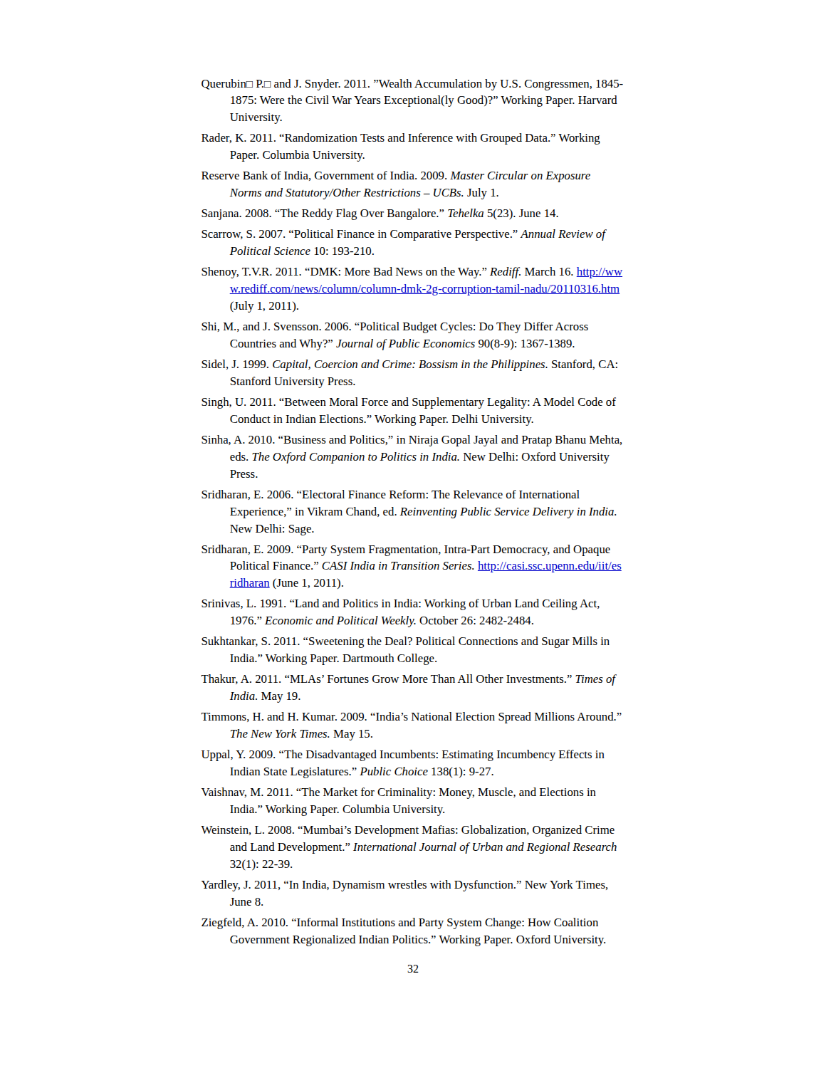Querubin□ P.□ and J. Snyder. 2011. ”Wealth Accumulation by U.S. Congressmen, 1845-1875: Were the Civil War Years Exceptional(ly Good)?” Working Paper. Harvard University.
Rader, K. 2011. “Randomization Tests and Inference with Grouped Data.” Working Paper. Columbia University.
Reserve Bank of India, Government of India. 2009. Master Circular on Exposure Norms and Statutory/Other Restrictions – UCBs. July 1.
Sanjana. 2008. “The Reddy Flag Over Bangalore.” Tehelka 5(23). June 14.
Scarrow, S. 2007. “Political Finance in Comparative Perspective.” Annual Review of Political Science 10: 193-210.
Shenoy, T.V.R. 2011. “DMK: More Bad News on the Way.” Rediff. March 16. http://www.rediff.com/news/column/column-dmk-2g-corruption-tamil-nadu/20110316.htm (July 1, 2011).
Shi, M., and J. Svensson. 2006. “Political Budget Cycles: Do They Differ Across Countries and Why?” Journal of Public Economics 90(8-9): 1367-1389.
Sidel, J. 1999. Capital, Coercion and Crime: Bossism in the Philippines. Stanford, CA: Stanford University Press.
Singh, U. 2011. “Between Moral Force and Supplementary Legality: A Model Code of Conduct in Indian Elections.” Working Paper. Delhi University.
Sinha, A. 2010. “Business and Politics,” in Niraja Gopal Jayal and Pratap Bhanu Mehta, eds. The Oxford Companion to Politics in India. New Delhi: Oxford University Press.
Sridharan, E. 2006. “Electoral Finance Reform: The Relevance of International Experience,” in Vikram Chand, ed. Reinventing Public Service Delivery in India. New Delhi: Sage.
Sridharan, E. 2009. “Party System Fragmentation, Intra-Part Democracy, and Opaque Political Finance.” CASI India in Transition Series. http://casi.ssc.upenn.edu/iit/esridharan (June 1, 2011).
Srinivas, L. 1991. “Land and Politics in India: Working of Urban Land Ceiling Act, 1976.” Economic and Political Weekly. October 26: 2482-2484.
Sukhtankar, S. 2011. “Sweetening the Deal? Political Connections and Sugar Mills in India.” Working Paper. Dartmouth College.
Thakur, A. 2011. “MLAs’ Fortunes Grow More Than All Other Investments.” Times of India. May 19.
Timmons, H. and H. Kumar. 2009. “India’s National Election Spread Millions Around.” The New York Times. May 15.
Uppal, Y. 2009. “The Disadvantaged Incumbents: Estimating Incumbency Effects in Indian State Legislatures.” Public Choice 138(1): 9-27.
Vaishnav, M. 2011. “The Market for Criminality: Money, Muscle, and Elections in India.” Working Paper. Columbia University.
Weinstein, L. 2008. “Mumbai’s Development Mafias: Globalization, Organized Crime and Land Development.” International Journal of Urban and Regional Research 32(1): 22-39.
Yardley, J. 2011, “In India, Dynamism wrestles with Dysfunction.” New York Times, June 8.
Ziegfeld, A. 2010. “Informal Institutions and Party System Change: How Coalition Government Regionalized Indian Politics.” Working Paper. Oxford University.
32